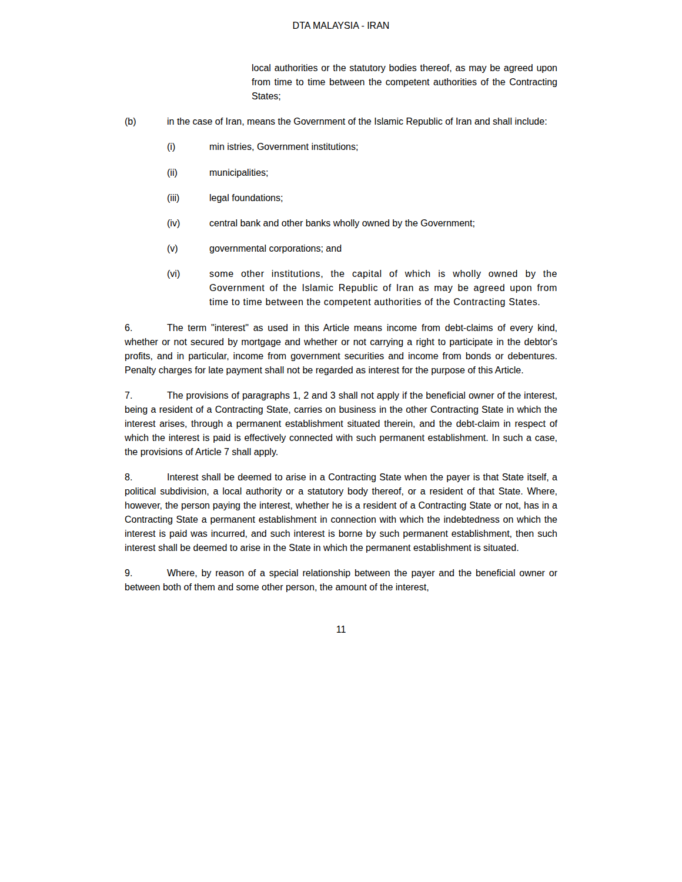DTA MALAYSIA - IRAN
local authorities or the statutory bodies thereof, as may be agreed upon from time to time between the competent authorities of the Contracting States;
(b)
in the case of Iran, means the Government of the Islamic Republic of Iran and shall include:
(i)
min istries, Government institutions;
(ii)
municipalities;
(iii)
legal foundations;
(iv)
central bank and other banks wholly owned by the Government;
(v)
governmental corporations; and
(vi)
some other institutions, the capital of which is wholly owned by the Government of the Islamic Republic of Iran as may be agreed upon from time to time between the competent authorities of the Contracting States.
6. The term "interest" as used in this Article means income from debt-claims of every kind, whether or not secured by mortgage and whether or not carrying a right to participate in the debtor's profits, and in particular, income from government securities and income from bonds or debentures. Penalty charges for late payment shall not be regarded as interest for the purpose of this Article.
7. The provisions of paragraphs 1, 2 and 3 shall not apply if the beneficial owner of the interest, being a resident of a Contracting State, carries on business in the other Contracting State in which the interest arises, through a permanent establishment situated therein, and the debt-claim in respect of which the interest is paid is effectively connected with such permanent establishment. In such a case, the provisions of Article 7 shall apply.
8. Interest shall be deemed to arise in a Contracting State when the payer is that State itself, a political subdivision, a local authority or a statutory body thereof, or a resident of that State. Where, however, the person paying the interest, whether he is a resident of a Contracting State or not, has in a Contracting State a permanent establishment in connection with which the indebtedness on which the interest is paid was incurred, and such interest is borne by such permanent establishment, then such interest shall be deemed to arise in the State in which the permanent establishment is situated.
9. Where, by reason of a special relationship between the payer and the beneficial owner or between both of them and some other person, the amount of the interest,
11